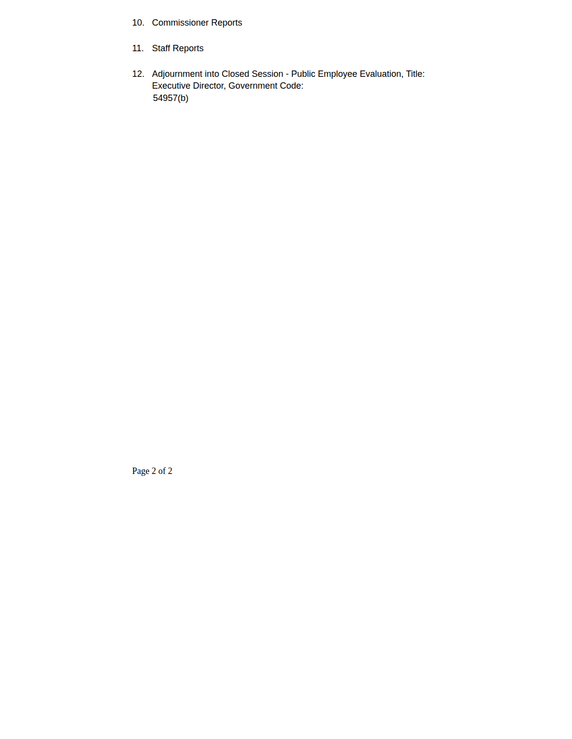10. Commissioner Reports
11. Staff Reports
12. Adjournment into Closed Session - Public Employee Evaluation, Title: Executive Director, Government Code: 54957(b)
Page 2 of 2